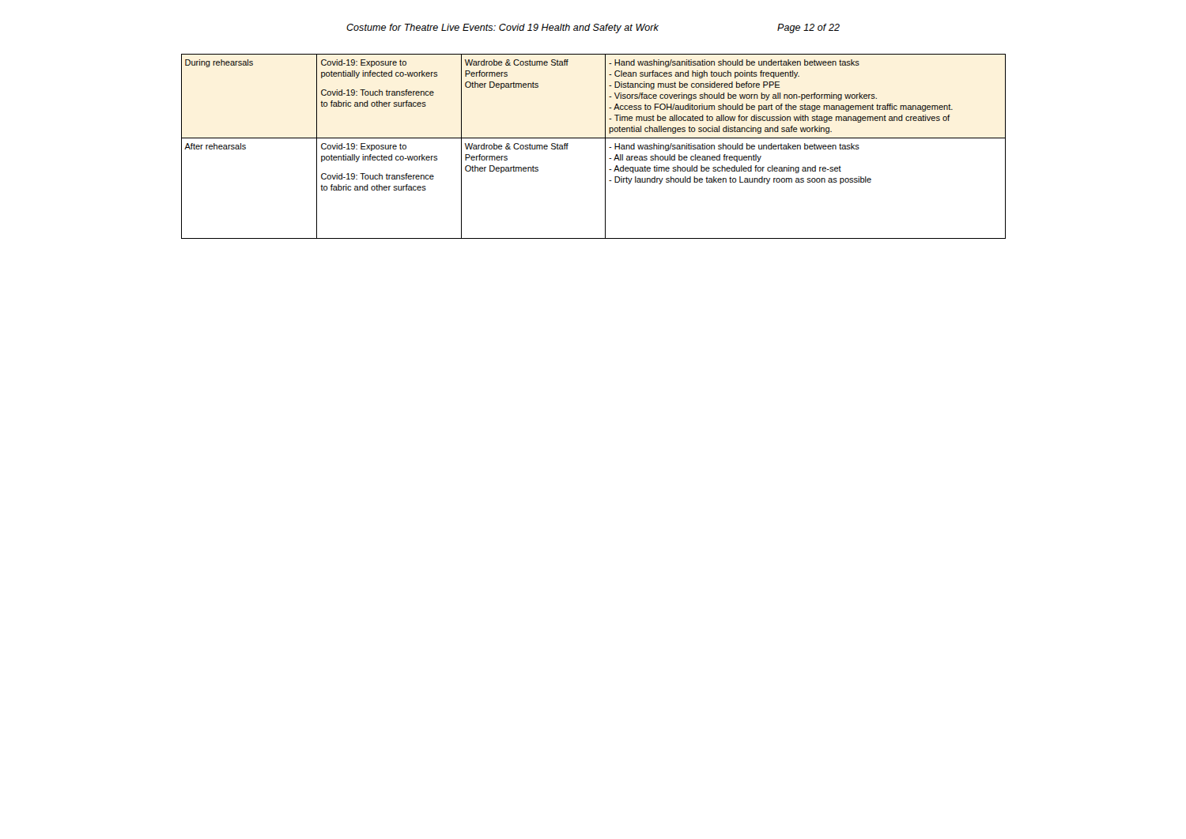Costume for Theatre Live Events: Covid 19 Health and Safety at Work Page 12 of 22
| During rehearsals | Covid-19: Exposure to potentially infected co-workers Covid-19: Touch transference to fabric and other surfaces | Wardrobe & Costume Staff Performers Other Departments | - Hand washing/sanitisation should be undertaken between tasks - Clean surfaces and high touch points frequently. - Distancing must be considered before PPE - Visors/face coverings should be worn by all non-performing workers. - Access to FOH/auditorium should be part of the stage management traffic management. - Time must be allocated to allow for discussion with stage management and creatives of potential challenges to social distancing and safe working. |
| After rehearsals | Covid-19: Exposure to potentially infected co-workers Covid-19: Touch transference to fabric and other surfaces | Wardrobe & Costume Staff Performers Other Departments | - Hand washing/sanitisation should be undertaken between tasks - All areas should be cleaned frequently - Adequate time should be scheduled for cleaning and re-set - Dirty laundry should be taken to Laundry room as soon as possible |